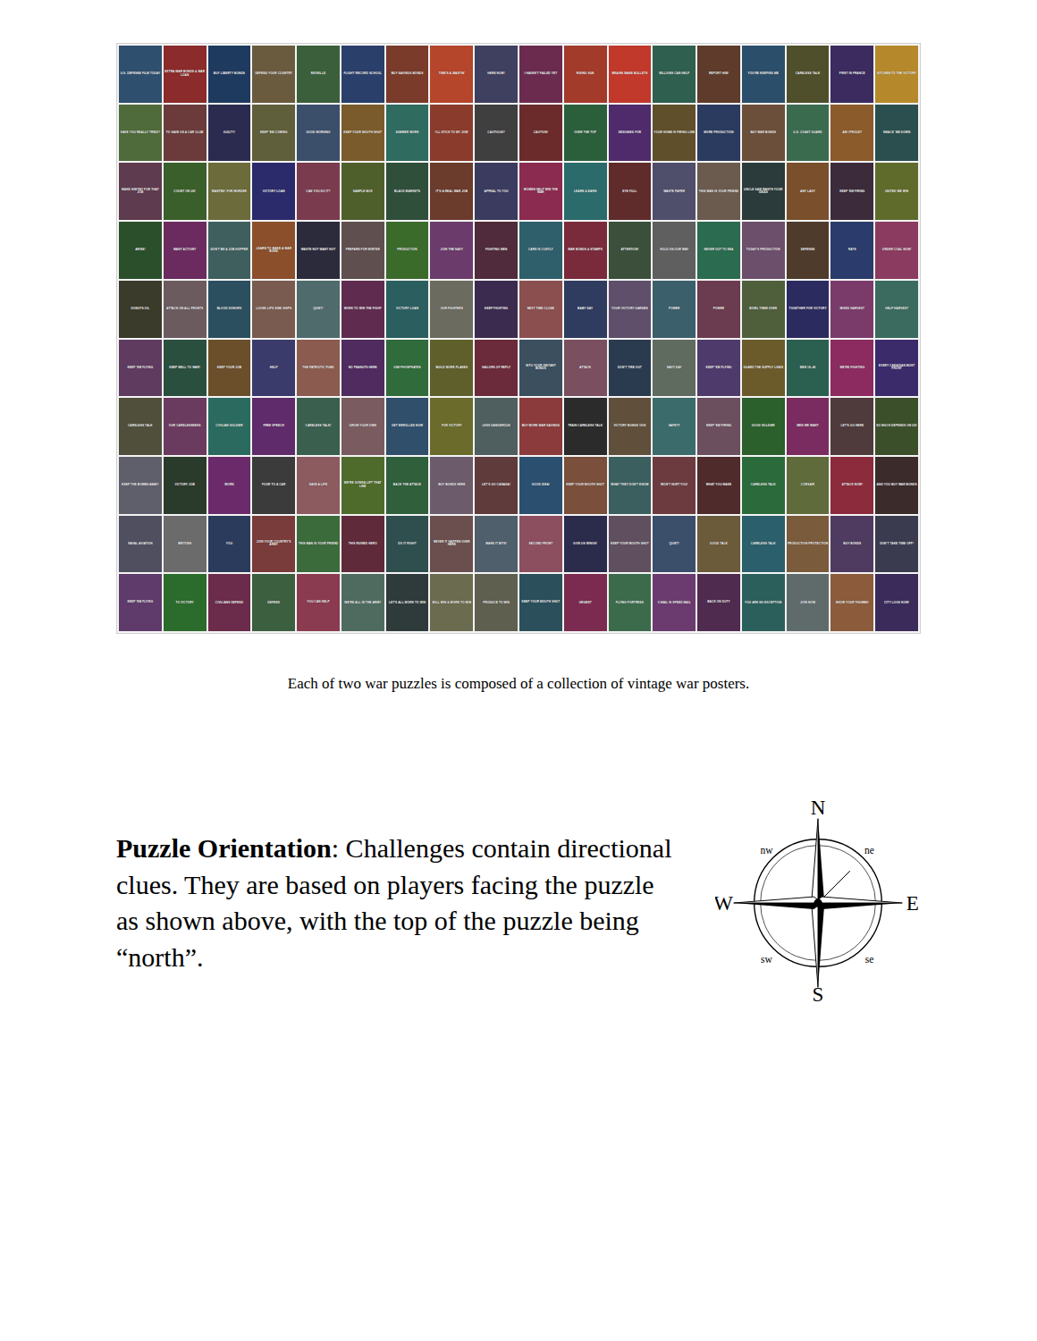U.S. Defense Film Today
Extra War Bonds & War Loan
Buy Liberty Bonds
Defend Your Country
Reveille
Flight Record School
Buy Savings Bonds
Time's A-Wastin'
Here Now!
I Haven't Failed Yet
Rising Sun
Brains Make Bullets
Millions Can Help
Report Him!
You're Keeping Me
Careless Talk
First In France
Kitchen To The Victory
Have You Really Tried?
To Save Us A Car Club
Guilty!
Keep 'Em Coming
Good Morning
Keep Your Mouth Shut
Summer Work
I'll Stick To My Job!
Cautious?
Caution!
Over The Top
Designed For
Your Home Is Firing Line
More Production
Buy War Bonds
U.S. Coast Guard
Am I Proud?
Smack 'Em Down
Make Him Pay For That Job
Count On Us!
Wanted! For Murder
Victory Loan
Can You Do It?
Sample Box
Black Markets
It's A Real War Job
Appeal To You
Women Help Win The War
Learn & Earn
Eye Full
Waste Paper
This Man Is Your Friend
Uncle Sam Wants Your Ideas
Any Lady
Keep 'Em Firing
United We Win
Arise!
Want Action?
Don't Be A Job Hopper
Learn To Make A War Bond
Waste Not Want Not
Prepare For Winter
Production
Join The Navy
Fighting Men
Care Is Costly
War Bonds & Stamps
Attention!
Hold On Our Way
Never Out To Sea
Today's Production
Defense
Rats
Order Coal Now!
Donuts Oil
Attack On All Fronts
Blood Donors
Loose Lips Sink Ships
Quiet!
Work To Win The Fight
Victory Loan
Our Fighters
Keep Fighting
Next Time Close
Baby Day
Your Victory Garden
Power
Power
Bowl Them Over
Together For Victory
Mixed Harvest
Help Harvest
Keep 'Em Flying
Keep Well To War!
Keep Your Job
Help
The Patriotic Fund
No Peanuts Here
Use Phosphates
Build More Planes
Sailors Of Reply
Into Your Instant Bonds
Attack
Don't Tire Out
Navy Day
Keep 'Em Flying
Guard The Supply Lines
Men 18–40
We're Fighting
Every Canadian Must Front
Careless Talk
Our Carelessness
Civilian Soldier
Free Speech
Careless Talk!
Grow Your Own
Get Enrolled Now
For Victory
Less Dangerous
Buy More War Savings
Train Careless Talk
Victory Bonds 1918
Safety
Keep 'Em Firing
Good Soldier
Men We Want
Let's Go Here
So Much Depends On Us!
Keep The Bombs Away!
Victory Job
Worn
Four To A Car
Save A Life
We're Gonna Lift That Line
Back The Attack
Buy Bonds Here
Let's Go Canada!
Good Idea!
Keep Your Mouth Shut
What They Don't Know
Won't Hurt You!
What You Make
Careless Talk
Corsair
Attack Now!
And You Buy War Bonds
Naval Aviation
Britons
You
Join Your Country's Army
This Man Is Your Friend
This Ruined Hero
Do It Right
Never It Happen Over Here
Make It Bits!
Second Front
Give Us Wings!
Keep Your Mouth Shut
Quiet!
Good Talk
Careless Talk
Production Protection
Buy Bonds
Don't Take Time Off!
Keep 'Em Flying
To Victory
Civilians Defend
Defend
You Can Help
We're All In The Army
Let's All Work To Win
Will Win & Work To Win
Produce To Win
Keep Your Mouth Shut
Urgent
Flying Fortress
V-Mail Is Speed Mail
Back On Duty
You Are No Exception
Join Now
Show Your Thumbs!
City Logs Now!
Each of two war puzzles is composed of a collection of vintage war posters.
Puzzle Orientation: Challenges contain directional clues. They are based on players facing the puzzle as shown above, with the top of the puzzle being “north”.
N S E W ne nw se sw